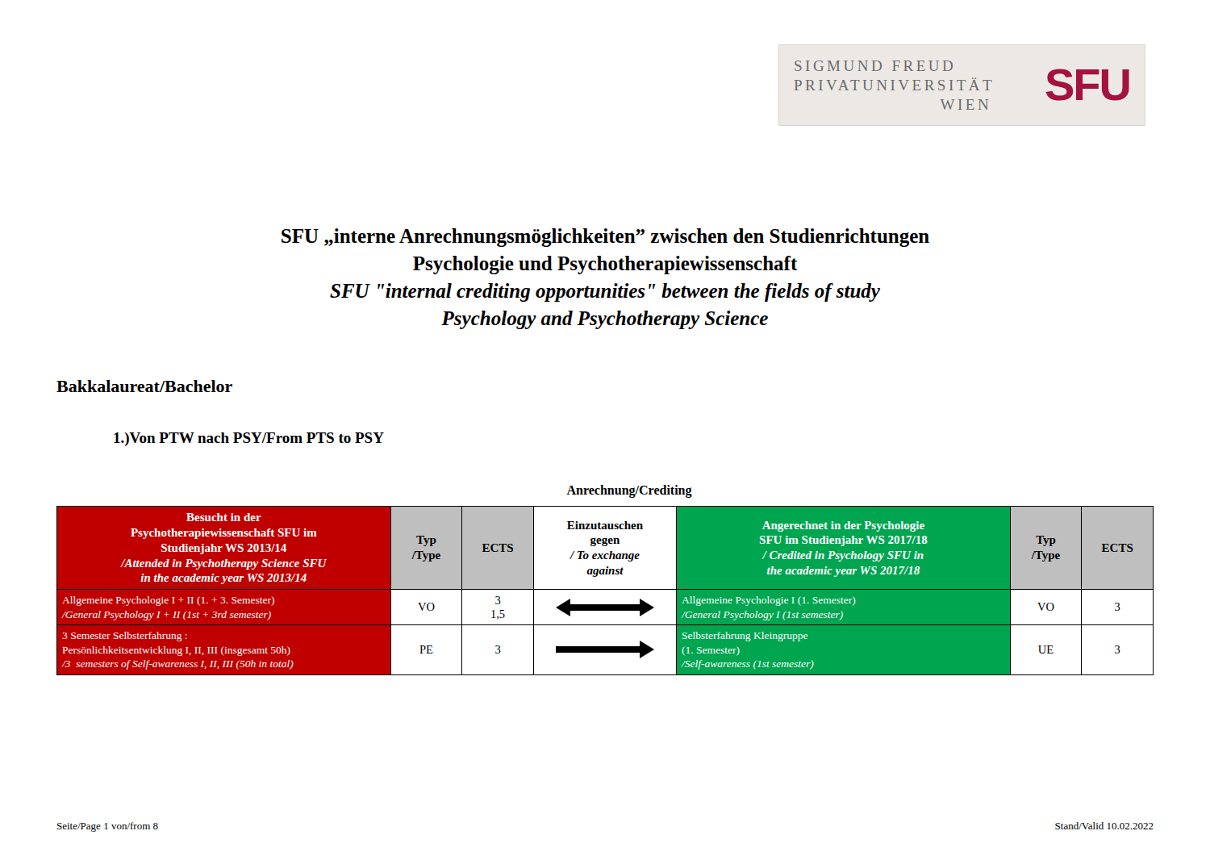SIGMUND FREUD PRIVATUNIVERSITÄT WIEN
SFU
SFU „interne Anrechnungsmöglichkeiten” zwischen den Studienrichtungen
Psychologie und Psychotherapiewissenschaft
SFU "internal crediting opportunities" between the fields of study
Psychology and Psychotherapy Science
Bakkalaureat/Bachelor
1.)Von PTW nach PSY/From PTS to PSY
Anrechnung/Crediting
| Besucht in der Psychotherapiewissenschaft SFU im Studienjahr WS 2013/14 /Attended in Psychotherapy Science SFU in the academic year WS 2013/14 | Typ /Type | ECTS | Einzutauschen gegen / To exchange against | Angerechnet in der Psychologie SFU im Studienjahr WS 2017/18 / Credited in Psychology SFU in the academic year WS 2017/18 | Typ /Type | ECTS |
| --- | --- | --- | --- | --- | --- | --- |
| Allgemeine Psychologie I + II (1. + 3. Semester) /General Psychology I + II (1st + 3rd semester) | VO | 3 1,5 | | Allgemeine Psychologie I (1. Semester) /General Psychology I (1st semester) | VO | 3 |
| 3 Semester Selbsterfahrung : Persönlichkeitsentwicklung I, II, III (insgesamt 50h) /3 semesters of Self-awareness I, II, III (50h in total) | PE | 3 | | Selbsterfahrung Kleingruppe (1. Semester) /Self-awareness (1st semester) | UE | 3 |
Seite/Page 1 von/from 8
Stand/Valid 10.02.2022